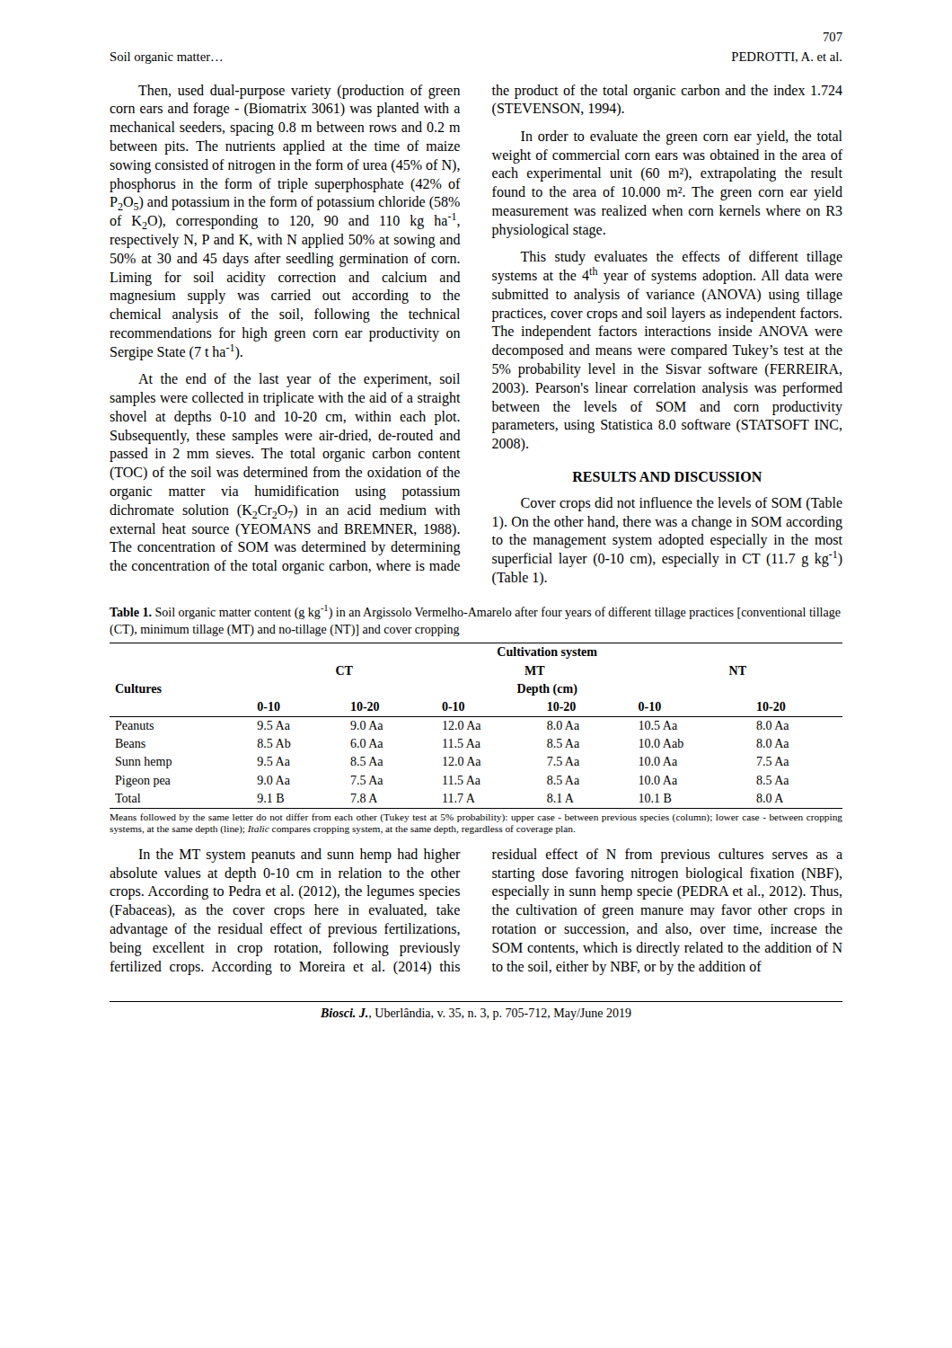707
Soil organic matter… PEDROTTI, A. et al.
Then, used dual-purpose variety (production of green corn ears and forage - (Biomatrix 3061) was planted with a mechanical seeders, spacing 0.8 m between rows and 0.2 m between pits. The nutrients applied at the time of maize sowing consisted of nitrogen in the form of urea (45% of N), phosphorus in the form of triple superphosphate (42% of P2O5) and potassium in the form of potassium chloride (58% of K2O), corresponding to 120, 90 and 110 kg ha-1, respectively N, P and K, with N applied 50% at sowing and 50% at 30 and 45 days after seedling germination of corn. Liming for soil acidity correction and calcium and magnesium supply was carried out according to the chemical analysis of the soil, following the technical recommendations for high green corn ear productivity on Sergipe State (7 t ha-1).
At the end of the last year of the experiment, soil samples were collected in triplicate with the aid of a straight shovel at depths 0-10 and 10-20 cm, within each plot. Subsequently, these samples were air-dried, de-routed and passed in 2 mm sieves. The total organic carbon content (TOC) of the soil was determined from the oxidation of the organic matter via humidification using potassium dichromate solution (K2Cr2O7) in an acid medium with external heat source (YEOMANS and BREMNER, 1988). The concentration of SOM was determined by determining the concentration of the total organic carbon, where is made the product of the total organic carbon and the index 1.724 (STEVENSON, 1994).
In order to evaluate the green corn ear yield, the total weight of commercial corn ears was obtained in the area of each experimental unit (60 m²), extrapolating the result found to the area of 10.000 m². The green corn ear yield measurement was realized when corn kernels where on R3 physiological stage.
This study evaluates the effects of different tillage systems at the 4th year of systems adoption. All data were submitted to analysis of variance (ANOVA) using tillage practices, cover crops and soil layers as independent factors. The independent factors interactions inside ANOVA were decomposed and means were compared Tukey’s test at the 5% probability level in the Sisvar software (FERREIRA, 2003). Pearson's linear correlation analysis was performed between the levels of SOM and corn productivity parameters, using Statistica 8.0 software (STATSOFT INC, 2008).
RESULTS AND DISCUSSION
Cover crops did not influence the levels of SOM (Table 1). On the other hand, there was a change in SOM according to the management system adopted especially in the most superficial layer (0-10 cm), especially in CT (11.7 g kg-1) (Table 1).
Table 1. Soil organic matter content (g kg-1) in an Argissolo Vermelho-Amarelo after four years of different tillage practices [conventional tillage (CT), minimum tillage (MT) and no-tillage (NT)] and cover cropping
| | Cultivation system |
| --- | --- |
| | CT | MT | NT |
| Cultures | Depth (cm) |
| | 0-10 | 10-20 | 0-10 | 10-20 | 0-10 | 10-20 |
| Peanuts | 9.5 Aa | 9.0 Aa | 12.0 Aa | 8.0 Aa | 10.5 Aa | 8.0 Aa |
| Beans | 8.5 Ab | 6.0 Aa | 11.5 Aa | 8.5 Aa | 10.0 Aab | 8.0 Aa |
| Sunn hemp | 9.5 Aa | 8.5 Aa | 12.0 Aa | 7.5 Aa | 10.0 Aa | 7.5 Aa |
| Pigeon pea | 9.0 Aa | 7.5 Aa | 11.5 Aa | 8.5 Aa | 10.0 Aa | 8.5 Aa |
| Total | 9.1 B | 7.8 A | 11.7 A | 8.1 A | 10.1 B | 8.0 A |
Means followed by the same letter do not differ from each other (Tukey test at 5% probability): upper case - between previous species (column); lower case - between cropping systems, at the same depth (line); Italic compares cropping system, at the same depth, regardless of coverage plan.
In the MT system peanuts and sunn hemp had higher absolute values at depth 0-10 cm in relation to the other crops. According to Pedra et al. (2012), the legumes species (Fabaceas), as the cover crops here in evaluated, take advantage of the residual effect of previous fertilizations, being excellent in crop rotation, following previously fertilized crops. According to Moreira et al. (2014) this residual effect of N from previous cultures serves as a starting dose favoring nitrogen biological fixation (NBF), especially in sunn hemp specie (PEDRA et al., 2012). Thus, the cultivation of green manure may favor other crops in rotation or succession, and also, over time, increase the SOM contents, which is directly related to the addition of N to the soil, either by NBF, or by the addition of
Biosci. J., Uberlândia, v. 35, n. 3, p. 705-712, May/June 2019